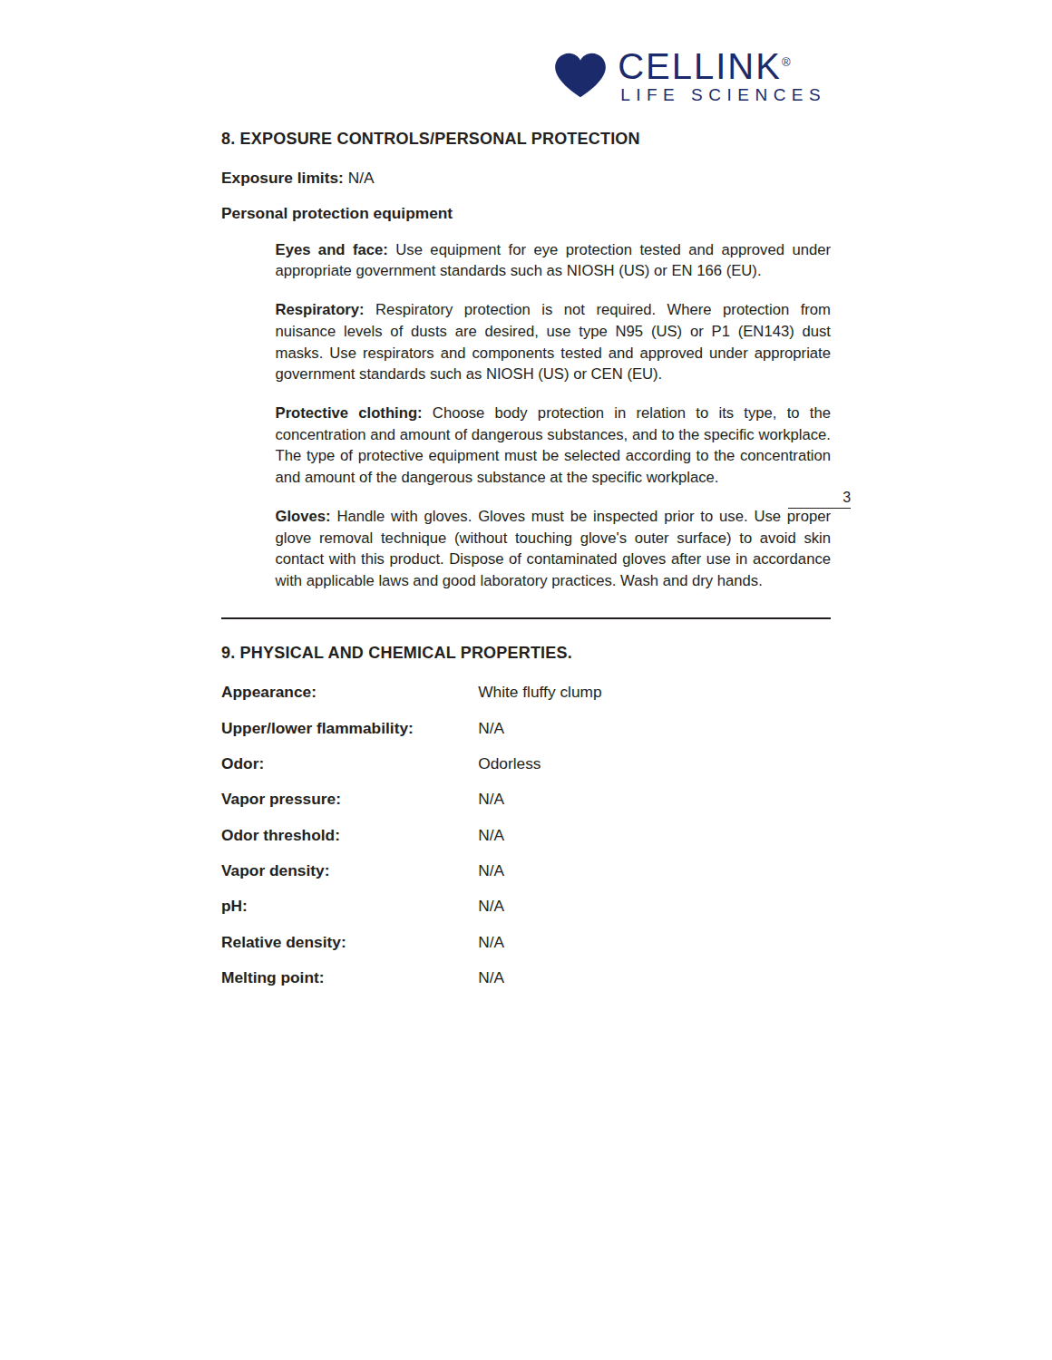CELLINK®
LIFE SCIENCES
8. EXPOSURE CONTROLS/PERSONAL PROTECTION
Exposure limits: N/A
Personal protection equipment
Eyes and face: Use equipment for eye protection tested and approved under appropriate government standards such as NIOSH (US) or EN 166 (EU).
Respiratory: Respiratory protection is not required. Where protection from nuisance levels of dusts are desired, use type N95 (US) or P1 (EN143) dust masks. Use respirators and components tested and approved under appropriate government standards such as NIOSH (US) or CEN (EU).
Protective clothing: Choose body protection in relation to its type, to the concentration and amount of dangerous substances, and to the specific workplace. The type of protective equipment must be selected according to the concentration and amount of the dangerous substance at the specific workplace.
Gloves: Handle with gloves. Gloves must be inspected prior to use. Use proper glove removal technique (without touching glove's outer surface) to avoid skin contact with this product. Dispose of contaminated gloves after use in accordance with applicable laws and good laboratory practices. Wash and dry hands.
3
9. PHYSICAL AND CHEMICAL PROPERTIES.
Appearance: White fluffy clump
Upper/lower flammability: N/A
Odor: Odorless
Vapor pressure: N/A
Odor threshold: N/A
Vapor density: N/A
pH: N/A
Relative density: N/A
Melting point: N/A